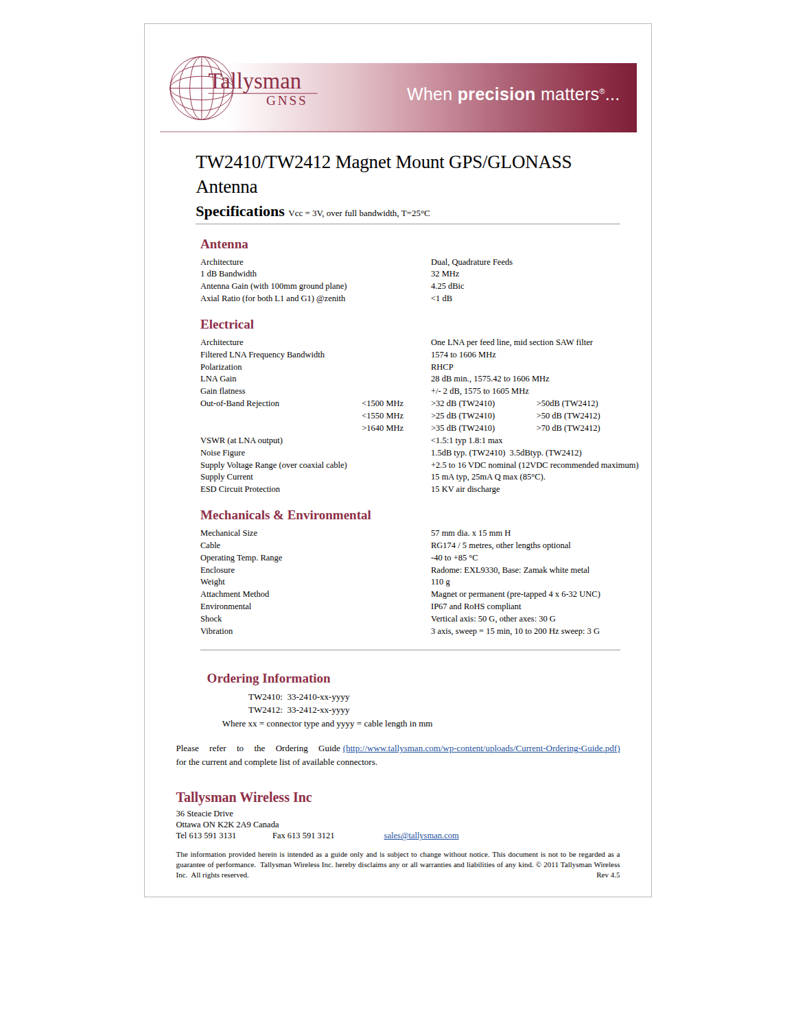When precision matters®...
Tallysman GNSS
TW2410/TW2412 Magnet Mount GPS/GLONASS Antenna
Specifications Vcc = 3V, over full bandwidth, T=25°C
Antenna
| Architecture | | Dual, Quadrature Feeds |
| 1 dB Bandwidth | | 32 MHz |
| Antenna Gain (with 100mm ground plane) | | 4.25 dBic |
| Axial Ratio (for both L1 and G1) @zenith | | <1 dB |
Electrical
| Architecture | | One LNA per feed line, mid section SAW filter |
| Filtered LNA Frequency Bandwidth | | 1574 to 1606 MHz |
| Polarization | | RHCP |
| LNA Gain | | 28 dB min., 1575.42 to 1606 MHz |
| Gain flatness | | +/- 2 dB, 1575 to 1605 MHz |
| Out-of-Band Rejection | <1500 MHz | >32 dB (TW2410) | >50dB (TW2412) |
| | <1550 MHz | >25 dB (TW2410) | >50 dB (TW2412) |
| | >1640 MHz | >35 dB (TW2410) | >70 dB (TW2412) |
| VSWR (at LNA output) | | <1.5:1 typ 1.8:1 max |
| Noise Figure | | 1.5dB typ. (TW2410) 3.5dBtyp. (TW2412) |
| Supply Voltage Range (over coaxial cable) | | +2.5 to 16 VDC nominal (12VDC recommended maximum) |
| Supply Current | | 15 mA typ, 25mA Q max (85°C). |
| ESD Circuit Protection | | 15 KV air discharge |
Mechanicals & Environmental
| Mechanical Size | | 57 mm dia. x 15 mm H |
| Cable | | RG174 / 5 metres, other lengths optional |
| Operating Temp. Range | | -40 to +85 °C |
| Enclosure | | Radome: EXL9330, Base: Zamak white metal |
| Weight | | 110 g |
| Attachment Method | | Magnet or permanent (pre-tapped 4 x 6-32 UNC) |
| Environmental | | IP67 and RoHS compliant |
| Shock | | Vertical axis: 50 G, other axes: 30 G |
| Vibration | | 3 axis, sweep = 15 min, 10 to 200 Hz sweep: 3 G |
Ordering Information
TW2410: 33-2410-xx-yyyy
TW2412: 33-2412-xx-yyyy
Where xx = connector type and yyyy = cable length in mm
Please refer to the Ordering Guide (http://www.tallysman.com/wp-content/uploads/Current-Ordering-Guide.pdf) for the current and complete list of available connectors.
Tallysman Wireless Inc
36 Steacie Drive
Ottawa ON K2K 2A9 Canada
Tel 613 591 3131Fax 613 591 3121 sales@tallysman.com
The information provided herein is intended as a guide only and is subject to change without notice. This document is not to be regarded as a guarantee of performance. Tallysman Wireless Inc. hereby disclaims any or all warranties and liabilities of any kind. © 2011 Tallysman Wireless Inc. All rights reserved.Rev 4.5